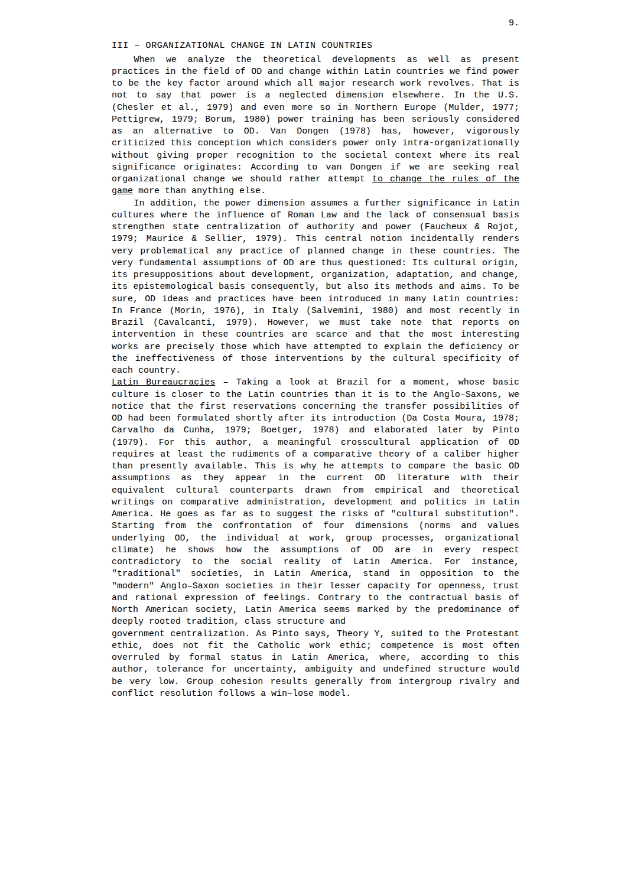9.
III – Organizational Change in Latin Countries
When we analyze the theoretical developments as well as present practices in the field of OD and change within Latin countries we find power to be the key factor around which all major research work revolves. That is not to say that power is a neglected dimension elsewhere. In the U.S. (Chesler et al., 1979) and even more so in Northern Europe (Mulder, 1977; Pettigrew, 1979; Borum, 1980) power training has been seriously considered as an alternative to OD. Van Dongen (1978) has, however, vigorously criticized this conception which considers power only intra-organizationally without giving proper recognition to the societal context where its real significance originates: According to van Dongen if we are seeking real organizational change we should rather attempt to change the rules of the game more than anything else.
In addition, the power dimension assumes a further significance in Latin cultures where the influence of Roman Law and the lack of consensual basis strengthen state centralization of authority and power (Faucheux & Rojot, 1979; Maurice & Sellier, 1979). This central notion incidentally renders very problematical any practice of planned change in these countries. The very fundamental assumptions of OD are thus questioned: Its cultural origin, its presuppositions about development, organization, adaptation, and change, its epistemological basis consequently, but also its methods and aims. To be sure, OD ideas and practices have been introduced in many Latin countries: In France (Morin, 1976), in Italy (Salvemini, 1980) and most recently in Brazil (Cavalcanti, 1979). However, we must take note that reports on intervention in these countries are scarce and that the most interesting works are precisely those which have attempted to explain the deficiency or the ineffectiveness of those interventions by the cultural specificity of each country.
Latin Bureaucracies – Taking a look at Brazil for a moment, whose basic culture is closer to the Latin countries than it is to the Anglo–Saxons, we notice that the first reservations concerning the transfer possibilities of OD had been formulated shortly after its introduction (Da Costa Moura, 1978; Carvalho da Cunha, 1979; Boetger, 1978) and elaborated later by Pinto (1979). For this author, a meaningful crosscultural application of OD requires at least the rudiments of a comparative theory of a caliber higher than presently available. This is why he attempts to compare the basic OD assumptions as they appear in the current OD literature with their equivalent cultural counterparts drawn from empirical and theoretical writings on comparative administration, development and politics in Latin America. He goes as far as to suggest the risks of "cultural substitution". Starting from the confrontation of four dimensions (norms and values underlying OD, the individual at work, group processes, organizational climate) he shows how the assumptions of OD are in every respect contradictory to the social reality of Latin America. For instance, "traditional" societies, in Latin America, stand in opposition to the "modern" Anglo–Saxon societies in their lesser capacity for openness, trust and rational expression of feelings. Contrary to the contractual basis of North American society, Latin America seems marked by the predominance of deeply rooted tradition, class structure and
government centralization. As Pinto says, Theory Y, suited to the Protestant ethic, does not fit the Catholic work ethic; competence is most often overruled by formal status in Latin America, where, according to this author, tolerance for uncertainty, ambiguity and undefined structure would be very low. Group cohesion results generally from intergroup rivalry and conflict resolution follows a win–lose model.